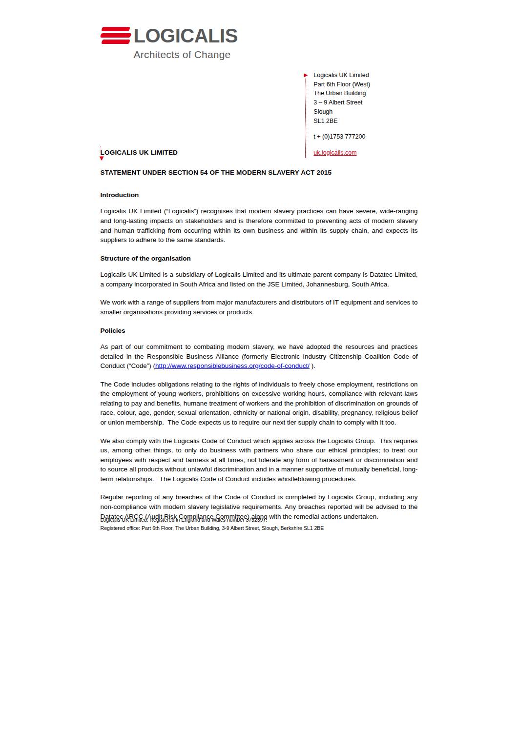LOGICALIS
Architects of Change
► Logicalis UK Limited
Part 6th Floor (West)
The Urban Building
3 – 9 Albert Street
Slough
SL1 2BE
t + (0)1753 777200
uk.logicalis.com
▼
LOGICALIS UK LIMITED
STATEMENT UNDER SECTION 54 OF THE MODERN SLAVERY ACT 2015
Introduction
Logicalis UK Limited (“Logicalis”) recognises that modern slavery practices can have severe, wide-ranging and long-lasting impacts on stakeholders and is therefore committed to preventing acts of modern slavery and human trafficking from occurring within its own business and within its supply chain, and expects its suppliers to adhere to the same standards.
Structure of the organisation
Logicalis UK Limited is a subsidiary of Logicalis Limited and its ultimate parent company is Datatec Limited, a company incorporated in South Africa and listed on the JSE Limited, Johannesburg, South Africa.
We work with a range of suppliers from major manufacturers and distributors of IT equipment and services to smaller organisations providing services or products.
Policies
As part of our commitment to combating modern slavery, we have adopted the resources and practices detailed in the Responsible Business Alliance (formerly Electronic Industry Citizenship Coalition Code of Conduct (“Code”) (http://www.responsiblebusiness.org/code-of-conduct/ ).
The Code includes obligations relating to the rights of individuals to freely chose employment, restrictions on the employment of young workers, prohibitions on excessive working hours, compliance with relevant laws relating to pay and benefits, humane treatment of workers and the prohibition of discrimination on grounds of race, colour, age, gender, sexual orientation, ethnicity or national origin, disability, pregnancy, religious belief or union membership. The Code expects us to require our next tier supply chain to comply with it too.
We also comply with the Logicalis Code of Conduct which applies across the Logicalis Group. This requires us, among other things, to only do business with partners who share our ethical principles; to treat our employees with respect and fairness at all times; not tolerate any form of harassment or discrimination and to source all products without unlawful discrimination and in a manner supportive of mutually beneficial, long-term relationships. The Logicalis Code of Conduct includes whistleblowing procedures.
Regular reporting of any breaches of the Code of Conduct is completed by Logicalis Group, including any non-compliance with modern slavery legislative requirements. Any breaches reported will be advised to the Datatec ARCC (Audit Risk Compliance Committee) along with the remedial actions undertaken.
Logicalis UK Limited: Registered in England and Wales number 3732397.
Registered office: Part 6th Floor, The Urban Building, 3-9 Albert Street, Slough, Berkshire SL1 2BE